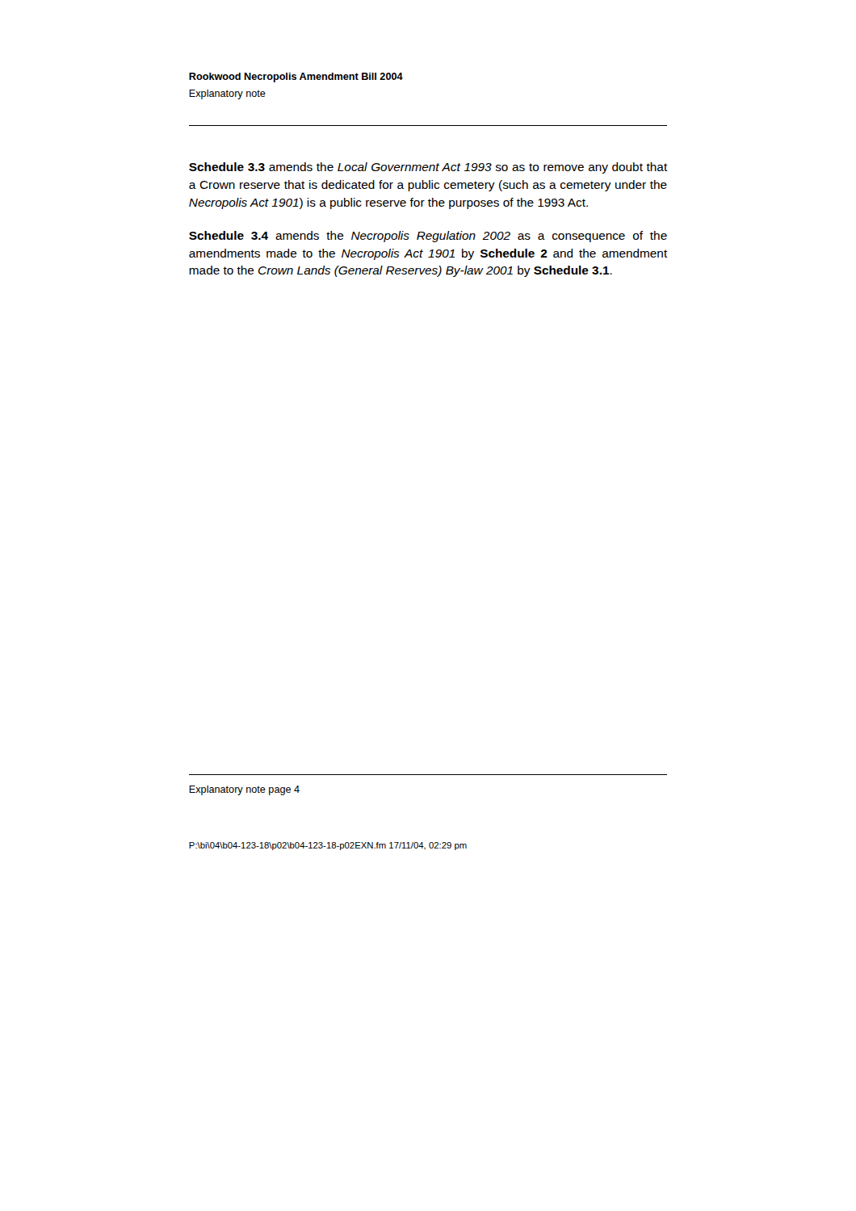Rookwood Necropolis Amendment Bill 2004
Explanatory note
Schedule 3.3 amends the Local Government Act 1993 so as to remove any doubt that a Crown reserve that is dedicated for a public cemetery (such as a cemetery under the Necropolis Act 1901) is a public reserve for the purposes of the 1993 Act.
Schedule 3.4 amends the Necropolis Regulation 2002 as a consequence of the amendments made to the Necropolis Act 1901 by Schedule 2 and the amendment made to the Crown Lands (General Reserves) By-law 2001 by Schedule 3.1.
Explanatory note page 4
P:\bi\04\b04-123-18\p02\b04-123-18-p02EXN.fm 17/11/04, 02:29 pm